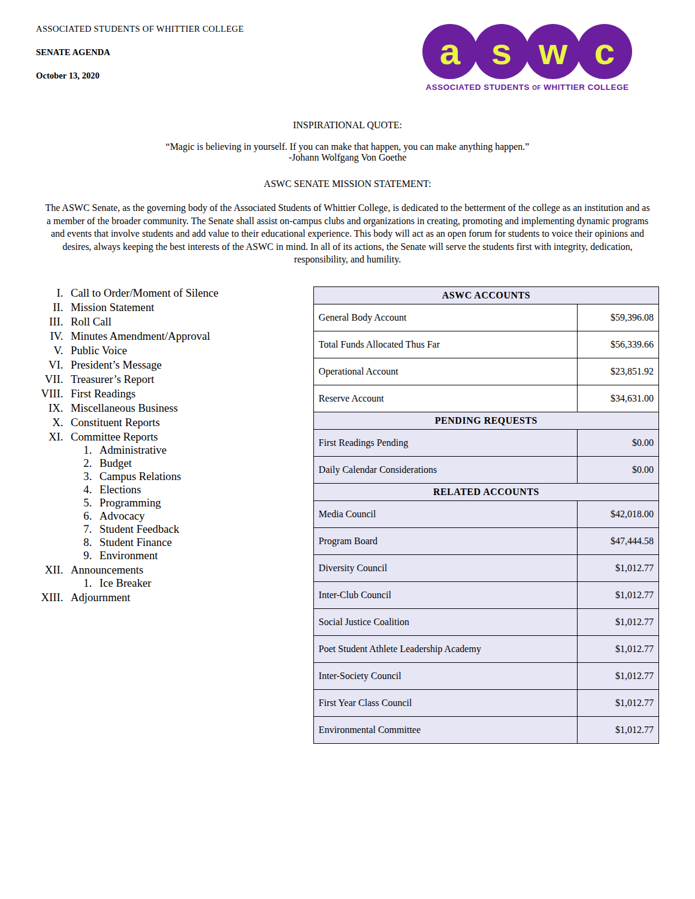ASSOCIATED STUDENTS OF WHITTIER COLLEGE
SENATE AGENDA
October 13, 2020
a
s
w
c
ASSOCIATED STUDENTS OF WHITTIER COLLEGE
INSPIRATIONAL QUOTE:
“Magic is believing in yourself. If you can make that happen, you can make anything happen.”
-Johann Wolfgang Von Goethe
ASWC SENATE MISSION STATEMENT:
The ASWC Senate, as the governing body of the Associated Students of Whittier College, is dedicated to the betterment of the college as an institution and as a member of the broader community. The Senate shall assist on-campus clubs and organizations in creating, promoting and implementing dynamic programs and events that involve students and add value to their educational experience. This body will act as an open forum for students to voice their opinions and desires, always keeping the best interests of the ASWC in mind. In all of its actions, the Senate will serve the students first with integrity, dedication, responsibility, and humility.
Call to Order/Moment of Silence
Mission Statement
Roll Call
Minutes Amendment/Approval
Public Voice
President’s Message
Treasurer’s Report
First Readings
Miscellaneous Business
Constituent Reports
Committee Reports
Administrative
Budget
Campus Relations
Elections
Programming
Advocacy
Student Feedback
Student Finance
Environment
Announcements
Ice Breaker
Adjournment
| ASWC ACCOUNTS |
| General Body Account | $59,396.08 |
| Total Funds Allocated Thus Far | $56,339.66 |
| Operational Account | $23,851.92 |
| Reserve Account | $34,631.00 |
| PENDING REQUESTS |
| First Readings Pending | $0.00 |
| Daily Calendar Considerations | $0.00 |
| RELATED ACCOUNTS |
| Media Council | $42,018.00 |
| Program Board | $47,444.58 |
| Diversity Council | $1,012.77 |
| Inter-Club Council | $1,012.77 |
| Social Justice Coalition | $1,012.77 |
| Poet Student Athlete Leadership Academy | $1,012.77 |
| Inter-Society Council | $1,012.77 |
| First Year Class Council | $1,012.77 |
| Environmental Committee | $1,012.77 |